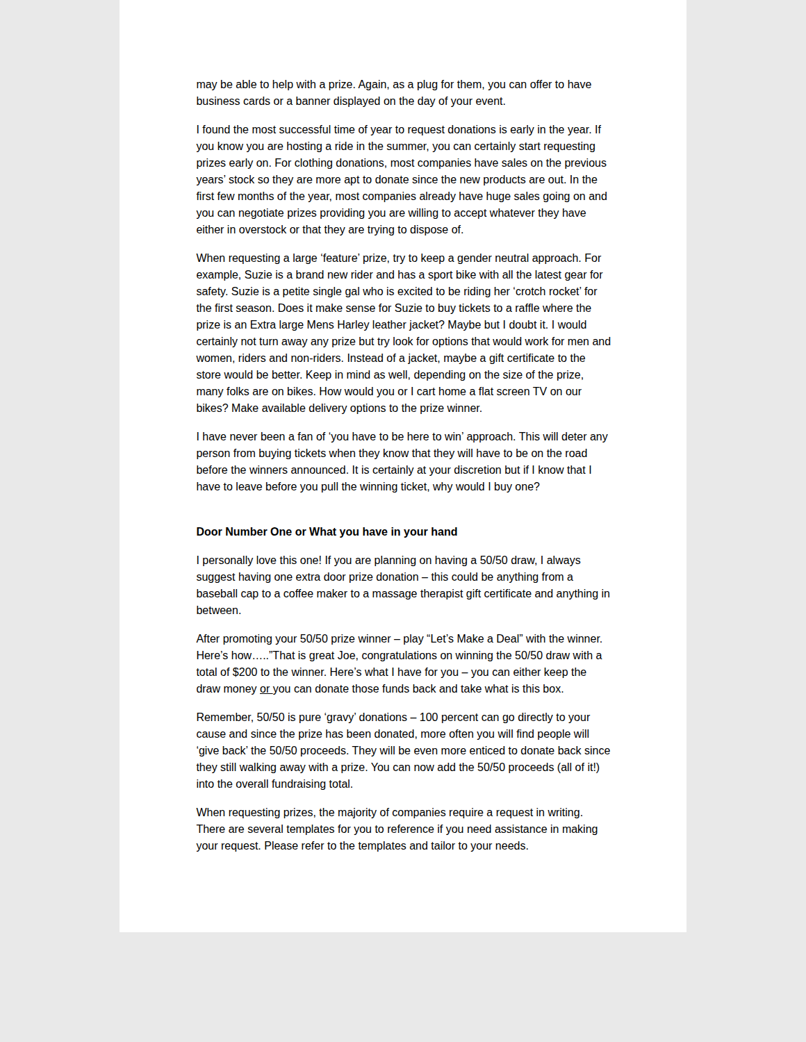may be able to help with a prize. Again, as a plug for them, you can offer to have business cards or a banner displayed on the day of your event.
I found the most successful time of year to request donations is early in the year. If you know you are hosting a ride in the summer, you can certainly start requesting prizes early on. For clothing donations, most companies have sales on the previous years’ stock so they are more apt to donate since the new products are out. In the first few months of the year, most companies already have huge sales going on and you can negotiate prizes providing you are willing to accept whatever they have either in overstock or that they are trying to dispose of.
When requesting a large ‘feature’ prize, try to keep a gender neutral approach. For example, Suzie is a brand new rider and has a sport bike with all the latest gear for safety. Suzie is a petite single gal who is excited to be riding her ‘crotch rocket’ for the first season. Does it make sense for Suzie to buy tickets to a raffle where the prize is an Extra large Mens Harley leather jacket? Maybe but I doubt it. I would certainly not turn away any prize but try look for options that would work for men and women, riders and non-riders. Instead of a jacket, maybe a gift certificate to the store would be better. Keep in mind as well, depending on the size of the prize, many folks are on bikes. How would you or I cart home a flat screen TV on our bikes? Make available delivery options to the prize winner.
I have never been a fan of ‘you have to be here to win’ approach. This will deter any person from buying tickets when they know that they will have to be on the road before the winners announced. It is certainly at your discretion but if I know that I have to leave before you pull the winning ticket, why would I buy one?
Door Number One or What you have in your hand
I personally love this one! If you are planning on having a 50/50 draw, I always suggest having one extra door prize donation – this could be anything from a baseball cap to a coffee maker to a massage therapist gift certificate and anything in between.
After promoting your 50/50 prize winner – play “Let’s Make a Deal” with the winner. Here’s how…..”That is great Joe, congratulations on winning the 50/50 draw with a total of $200 to the winner. Here’s what I have for you – you can either keep the draw money or you can donate those funds back and take what is this box.
Remember, 50/50 is pure ‘gravy’ donations – 100 percent can go directly to your cause and since the prize has been donated, more often you will find people will ‘give back’ the 50/50 proceeds. They will be even more enticed to donate back since they still walking away with a prize. You can now add the 50/50 proceeds (all of it!) into the overall fundraising total.
When requesting prizes, the majority of companies require a request in writing. There are several templates for you to reference if you need assistance in making your request. Please refer to the templates and tailor to your needs.